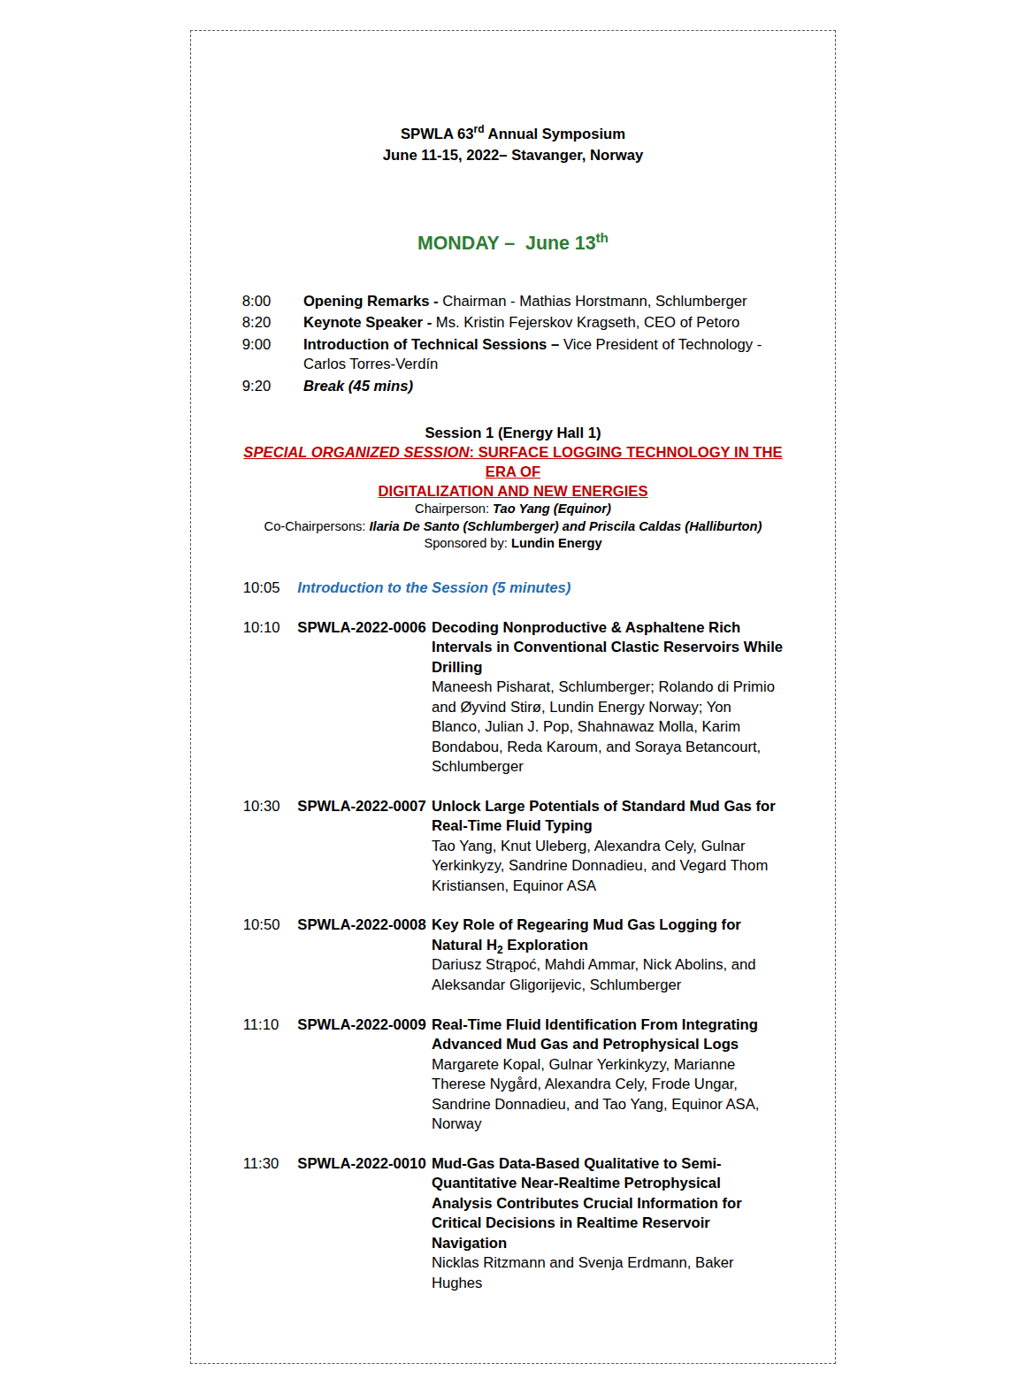SPWLA 63rd Annual Symposium
June 11-15, 2022– Stavanger, Norway
MONDAY – June 13th
| 8:00 | Opening Remarks - Chairman - Mathias Horstmann, Schlumberger |
| 8:20 | Keynote Speaker - Ms. Kristin Fejerskov Kragseth, CEO of Petoro |
| 9:00 | Introduction of Technical Sessions – Vice President of Technology - Carlos Torres-Verdín |
| 9:20 | Break (45 mins) |
Session 1 (Energy Hall 1)
SPECIAL ORGANIZED SESSION: SURFACE LOGGING TECHNOLOGY IN THE ERA OF
DIGITALIZATION AND NEW ENERGIES
Chairperson: Tao Yang (Equinor)
Co-Chairpersons: Ilaria De Santo (Schlumberger) and Priscila Caldas (Halliburton)
Sponsored by: Lundin Energy
| 10:05 | Introduction to the Session (5 minutes) |
| 10:10 | SPWLA-2022-0006 | Decoding Nonproductive & Asphaltene Rich Intervals in Conventional Clastic Reservoirs While Drilling Maneesh Pisharat, Schlumberger; Rolando di Primio and Øyvind Stirø, Lundin Energy Norway; Yon Blanco, Julian J. Pop, Shahnawaz Molla, Karim Bondabou, Reda Karoum, and Soraya Betancourt, Schlumberger |
| 10:30 | SPWLA-2022-0007 | Unlock Large Potentials of Standard Mud Gas for Real-Time Fluid Typing Tao Yang, Knut Uleberg, Alexandra Cely, Gulnar Yerkinkyzy, Sandrine Donnadieu, and Vegard Thom Kristiansen, Equinor ASA |
| 10:50 | SPWLA-2022-0008 | Key Role of Regearing Mud Gas Logging for Natural H 2 Exploration Dariusz Strąpoć, Mahdi Ammar, Nick Abolins, and Aleksandar Gligorijevic, Schlumberger |
| 11:10 | SPWLA-2022-0009 | Real-Time Fluid Identification From Integrating Advanced Mud Gas and Petrophysical Logs Margarete Kopal, Gulnar Yerkinkyzy, Marianne Therese Nygård, Alexandra Cely, Frode Ungar, Sandrine Donnadieu, and Tao Yang, Equinor ASA, Norway |
| 11:30 | SPWLA-2022-0010 | Mud-Gas Data-Based Qualitative to Semi-Quantitative Near-Realtime Petrophysical Analysis Contributes Crucial Information for Critical Decisions in Realtime Reservoir Navigation Nicklas Ritzmann and Svenja Erdmann, Baker Hughes |